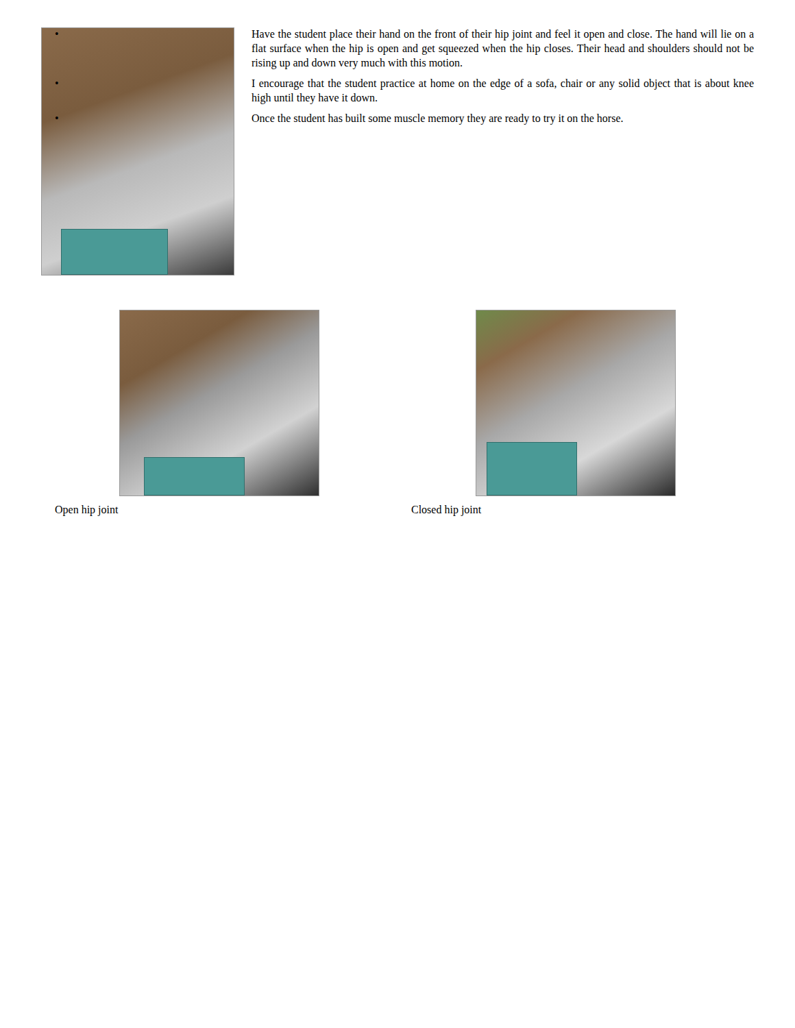Have the student place their hand on the front of their hip joint and feel it open and close. The hand will lie on a flat surface when the hip is open and get squeezed when the hip closes. Their head and shoulders should not be rising up and down very much with this motion.
I encourage that the student practice at home on the edge of a sofa, chair or any solid object that is about knee high until they have it down.
Once the student has built some muscle memory they are ready to try it on the horse.
Open hip joint
Closed hip joint